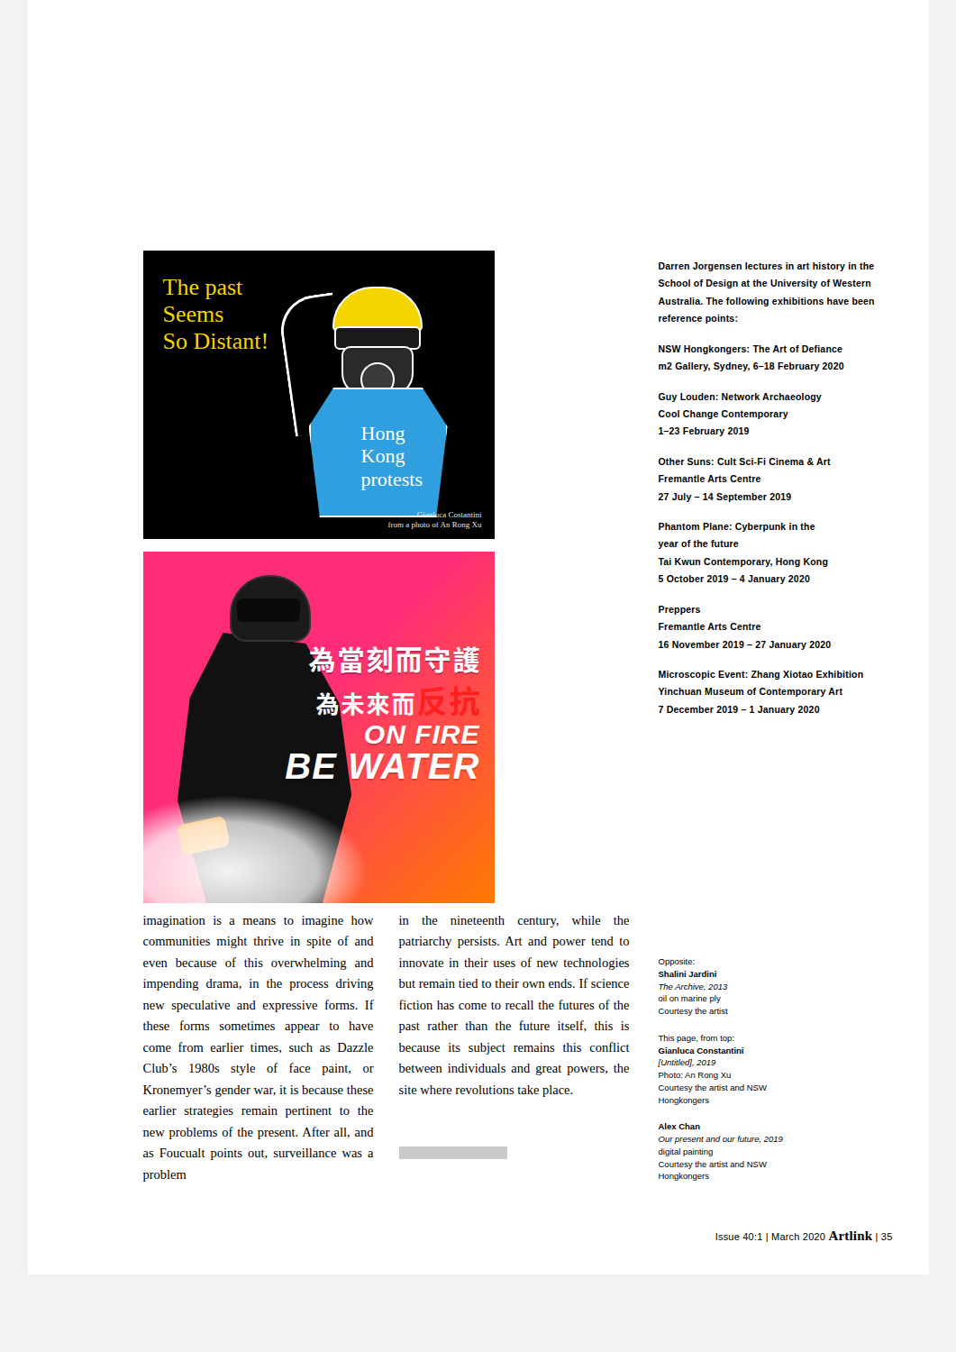The past
Seems
So Distant!
Hong
Kong
protests
Gianluca Costantini
from a photo of An Rong Xu
為當刻而守護
為未來而反抗
ON FIRE
BE WATER
Darren Jorgensen lectures in art history in the School of Design at the University of Western Australia. The following exhibitions have been reference points:
NSW Hongkongers: The Art of Defiance
m2 Gallery, Sydney, 6–18 February 2020
Guy Louden: Network Archaeology
Cool Change Contemporary
1–23 February 2019
Other Suns: Cult Sci-Fi Cinema & Art
Fremantle Arts Centre
27 July – 14 September 2019
Phantom Plane: Cyberpunk in the
year of the future
Tai Kwun Contemporary, Hong Kong
5 October 2019 – 4 January 2020
Preppers
Fremantle Arts Centre
16 November 2019 – 27 January 2020
Microscopic Event: Zhang Xiotao Exhibition
Yinchuan Museum of Contemporary Art
7 December 2019 – 1 January 2020
imagination is a means to imagine how communities might thrive in spite of and even because of this overwhelming and impending drama, in the process driving new speculative and expressive forms. If these forms sometimes appear to have come from earlier times, such as Dazzle Club’s 1980s style of face paint, or Kronemyer’s gender war, it is because these earlier strategies remain pertinent to the new problems of the present. After all, and as Foucualt points out, surveillance was a problem
in the nineteenth century, while the patriarchy persists. Art and power tend to innovate in their uses of new technologies but remain tied to their own ends. If science fiction has come to recall the futures of the past rather than the future itself, this is because its subject remains this conflict between individuals and great powers, the site where revolutions take place.
Opposite:
Shalini Jardini
The Archive, 2013
oil on marine ply
Courtesy the artist
This page, from top:
Gianluca Constantini
[Untitled], 2019
Photo: An Rong Xu
Courtesy the artist and NSW
Hongkongers
Alex Chan
Our present and our future, 2019
digital painting
Courtesy the artist and NSW
Hongkongers
Issue 40:1 | March 2020 Artlink | 35